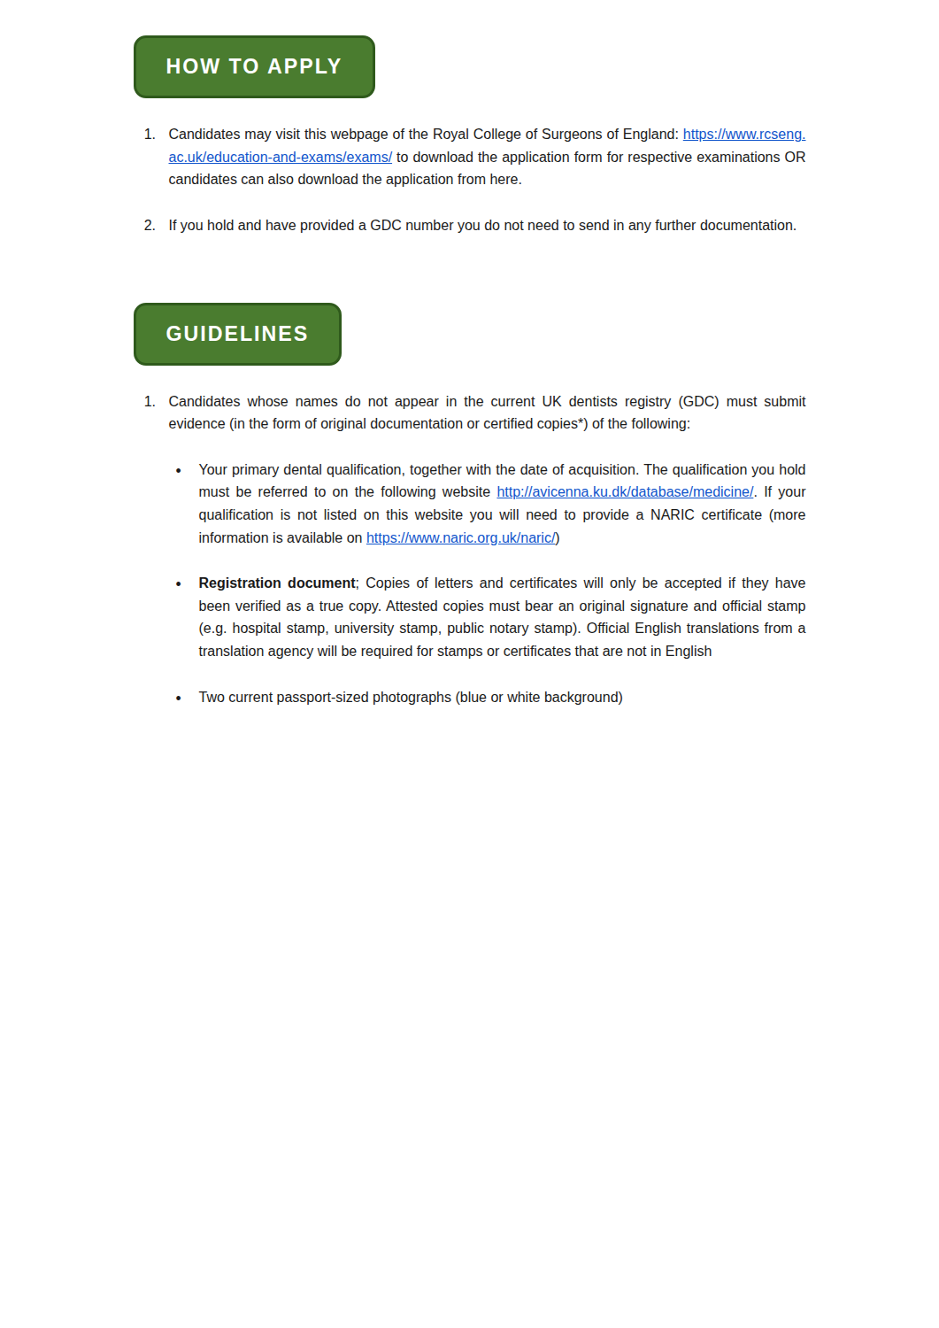HOW TO APPLY
Candidates may visit this webpage of the Royal College of Surgeons of England: https://www.rcseng.ac.uk/education-and-exams/exams/ to download the application form for respective examinations OR candidates can also download the application from here.
If you hold and have provided a GDC number you do not need to send in any further documentation.
GUIDELINES
Candidates whose names do not appear in the current UK dentists registry (GDC) must submit evidence (in the form of original documentation or certified copies*) of the following:
Your primary dental qualification, together with the date of acquisition. The qualification you hold must be referred to on the following website http://avicenna.ku.dk/database/medicine/. If your qualification is not listed on this website you will need to provide a NARIC certificate (more information is available on https://www.naric.org.uk/naric/)
Registration document; Copies of letters and certificates will only be accepted if they have been verified as a true copy. Attested copies must bear an original signature and official stamp (e.g. hospital stamp, university stamp, public notary stamp). Official English translations from a translation agency will be required for stamps or certificates that are not in English
Two current passport-sized photographs (blue or white background)